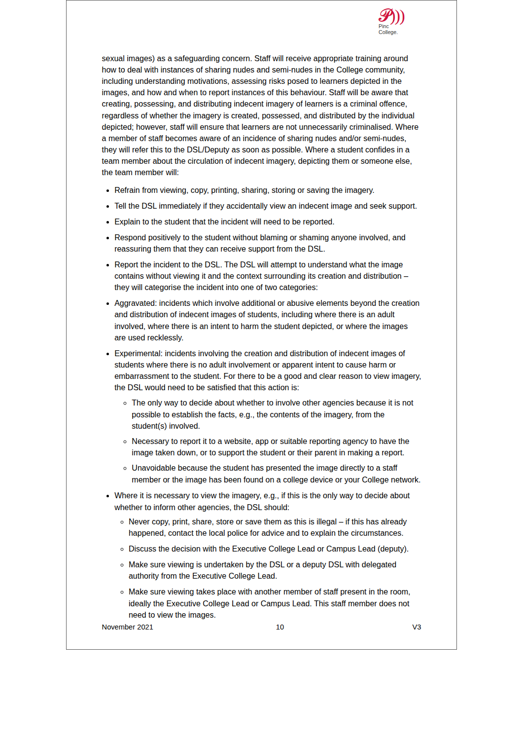𝓟)))
Pinc
College.
sexual images) as a safeguarding concern. Staff will receive appropriate training around how to deal with instances of sharing nudes and semi-nudes in the College community, including understanding motivations, assessing risks posed to learners depicted in the images, and how and when to report instances of this behaviour. Staff will be aware that creating, possessing, and distributing indecent imagery of learners is a criminal offence, regardless of whether the imagery is created, possessed, and distributed by the individual depicted; however, staff will ensure that learners are not unnecessarily criminalised. Where a member of staff becomes aware of an incidence of sharing nudes and/or semi-nudes, they will refer this to the DSL/Deputy as soon as possible. Where a student confides in a team member about the circulation of indecent imagery, depicting them or someone else, the team member will:
Refrain from viewing, copy, printing, sharing, storing or saving the imagery.
Tell the DSL immediately if they accidentally view an indecent image and seek support.
Explain to the student that the incident will need to be reported.
Respond positively to the student without blaming or shaming anyone involved, and reassuring them that they can receive support from the DSL.
Report the incident to the DSL. The DSL will attempt to understand what the image contains without viewing it and the context surrounding its creation and distribution – they will categorise the incident into one of two categories:
Aggravated: incidents which involve additional or abusive elements beyond the creation and distribution of indecent images of students, including where there is an adult involved, where there is an intent to harm the student depicted, or where the images are used recklessly.
Experimental: incidents involving the creation and distribution of indecent images of students where there is no adult involvement or apparent intent to cause harm or embarrassment to the student. For there to be a good and clear reason to view imagery, the DSL would need to be satisfied that this action is:
The only way to decide about whether to involve other agencies because it is not possible to establish the facts, e.g., the contents of the imagery, from the student(s) involved.
Necessary to report it to a website, app or suitable reporting agency to have the image taken down, or to support the student or their parent in making a report.
Unavoidable because the student has presented the image directly to a staff member or the image has been found on a college device or your College network.
Where it is necessary to view the imagery, e.g., if this is the only way to decide about whether to inform other agencies, the DSL should:
Never copy, print, share, store or save them as this is illegal – if this has already happened, contact the local police for advice and to explain the circumstances.
Discuss the decision with the Executive College Lead or Campus Lead (deputy).
Make sure viewing is undertaken by the DSL or a deputy DSL with delegated authority from the Executive College Lead.
Make sure viewing takes place with another member of staff present in the room, ideally the Executive College Lead or Campus Lead. This staff member does not need to view the images.
November 2021
10
V3